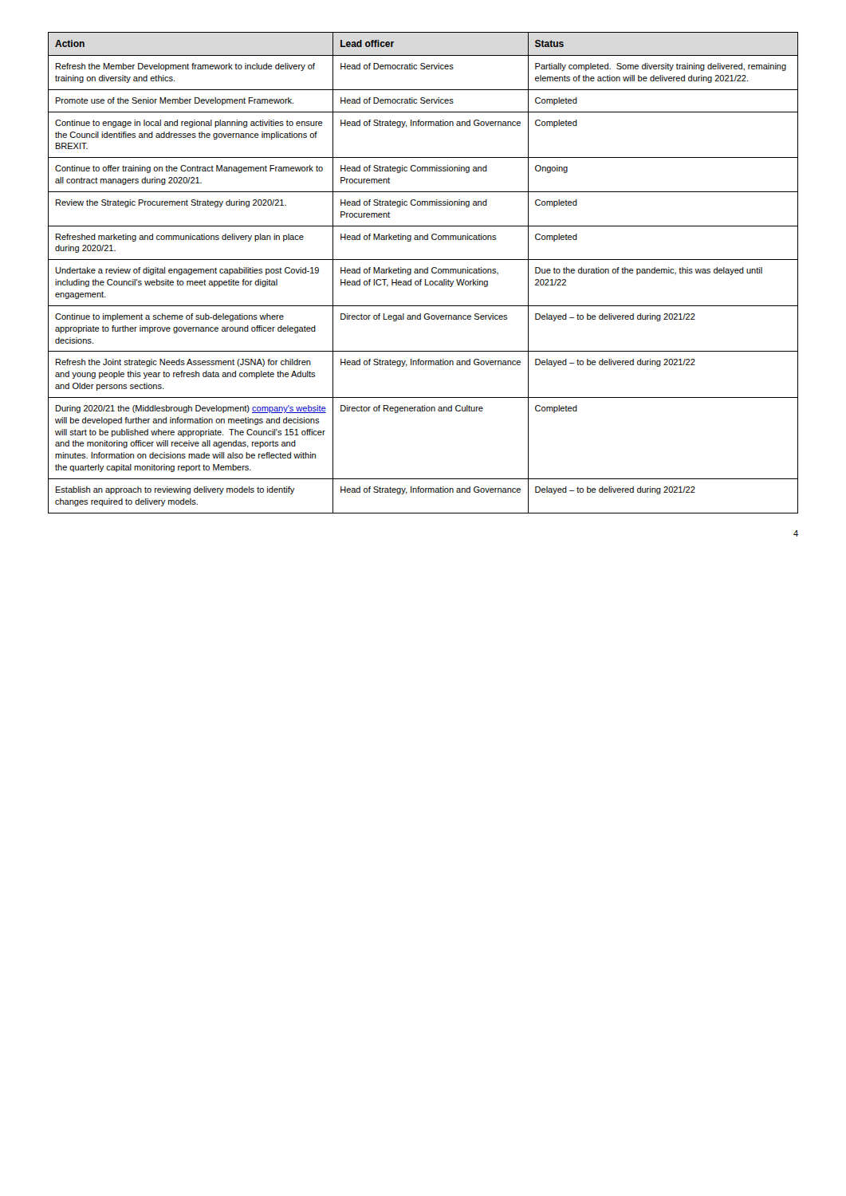| Action | Lead officer | Status |
| --- | --- | --- |
| Refresh the Member Development framework to include delivery of training on diversity and ethics. | Head of Democratic Services | Partially completed. Some diversity training delivered, remaining elements of the action will be delivered during 2021/22. |
| Promote use of the Senior Member Development Framework. | Head of Democratic Services | Completed |
| Continue to engage in local and regional planning activities to ensure the Council identifies and addresses the governance implications of BREXIT. | Head of Strategy, Information and Governance | Completed |
| Continue to offer training on the Contract Management Framework to all contract managers during 2020/21. | Head of Strategic Commissioning and Procurement | Ongoing |
| Review the Strategic Procurement Strategy during 2020/21. | Head of Strategic Commissioning and Procurement | Completed |
| Refreshed marketing and communications delivery plan in place during 2020/21. | Head of Marketing and Communications | Completed |
| Undertake a review of digital engagement capabilities post Covid-19 including the Council's website to meet appetite for digital engagement. | Head of Marketing and Communications, Head of ICT, Head of Locality Working | Due to the duration of the pandemic, this was delayed until 2021/22 |
| Continue to implement a scheme of sub-delegations where appropriate to further improve governance around officer delegated decisions. | Director of Legal and Governance Services | Delayed – to be delivered during 2021/22 |
| Refresh the Joint strategic Needs Assessment (JSNA) for children and young people this year to refresh data and complete the Adults and Older persons sections. | Head of Strategy, Information and Governance | Delayed – to be delivered during 2021/22 |
| During 2020/21 the (Middlesbrough Development) company's website will be developed further and information on meetings and decisions will start to be published where appropriate. The Council's 151 officer and the monitoring officer will receive all agendas, reports and minutes. Information on decisions made will also be reflected within the quarterly capital monitoring report to Members. | Director of Regeneration and Culture | Completed |
| Establish an approach to reviewing delivery models to identify changes required to delivery models. | Head of Strategy, Information and Governance | Delayed – to be delivered during 2021/22 |
4